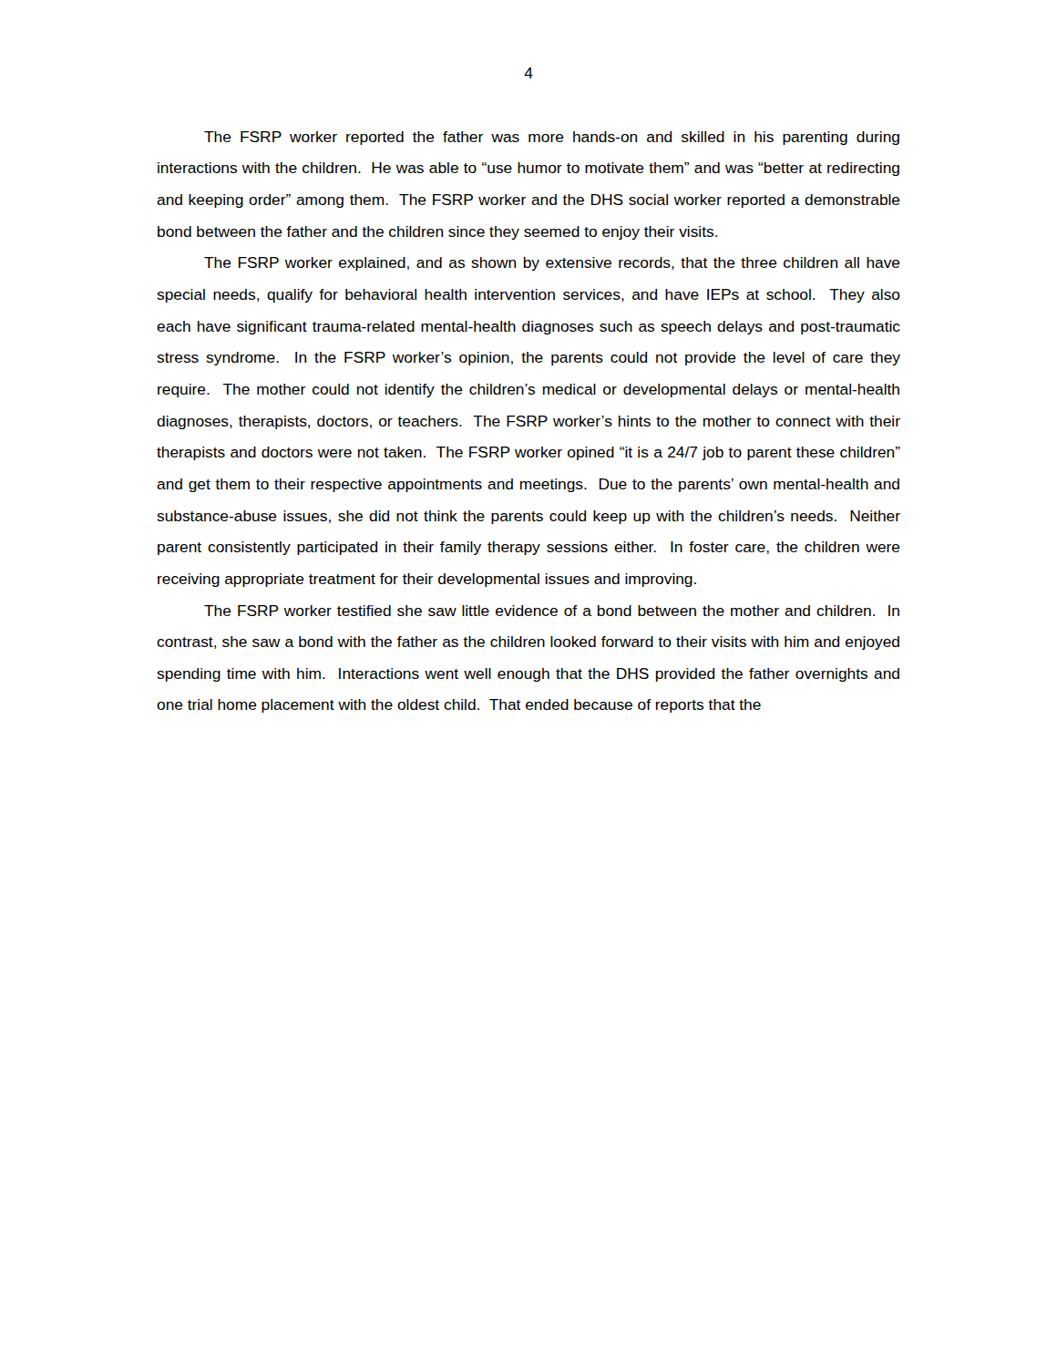4
The FSRP worker reported the father was more hands-on and skilled in his parenting during interactions with the children. He was able to “use humor to motivate them” and was “better at redirecting and keeping order” among them. The FSRP worker and the DHS social worker reported a demonstrable bond between the father and the children since they seemed to enjoy their visits.
The FSRP worker explained, and as shown by extensive records, that the three children all have special needs, qualify for behavioral health intervention services, and have IEPs at school. They also each have significant trauma-related mental-health diagnoses such as speech delays and post-traumatic stress syndrome. In the FSRP worker’s opinion, the parents could not provide the level of care they require. The mother could not identify the children’s medical or developmental delays or mental-health diagnoses, therapists, doctors, or teachers. The FSRP worker’s hints to the mother to connect with their therapists and doctors were not taken. The FSRP worker opined “it is a 24/7 job to parent these children” and get them to their respective appointments and meetings. Due to the parents’ own mental-health and substance-abuse issues, she did not think the parents could keep up with the children’s needs. Neither parent consistently participated in their family therapy sessions either. In foster care, the children were receiving appropriate treatment for their developmental issues and improving.
The FSRP worker testified she saw little evidence of a bond between the mother and children. In contrast, she saw a bond with the father as the children looked forward to their visits with him and enjoyed spending time with him. Interactions went well enough that the DHS provided the father overnights and one trial home placement with the oldest child. That ended because of reports that the